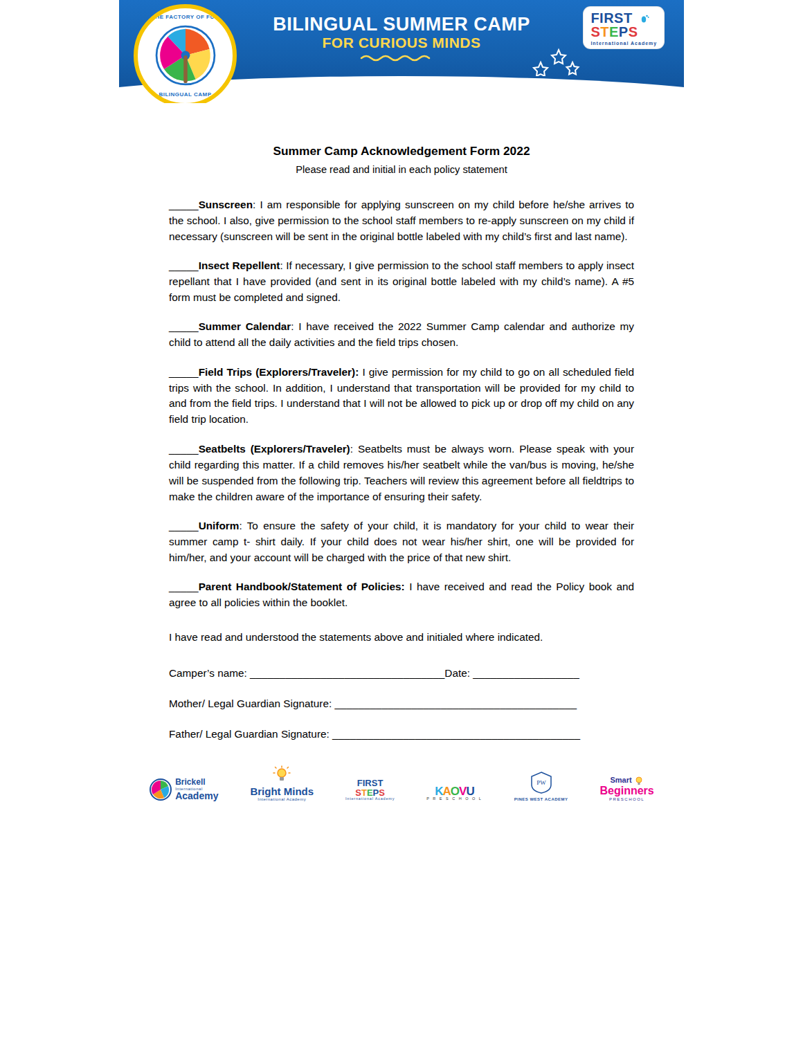BILINGUAL SUMMER CAMP
FOR CURIOUS MINDS
THE FACTORY OF FUN
BILINGUAL CAMP
FIRST
STEPS
International Academy
Summer Camp Acknowledgement Form 2022
Please read and initial in each policy statement
_____Sunscreen: I am responsible for applying sunscreen on my child before he/she arrives to the school. I also, give permission to the school staff members to re-apply sunscreen on my child if necessary (sunscreen will be sent in the original bottle labeled with my child’s first and last name).
_____Insect Repellent: If necessary, I give permission to the school staff members to apply insect repellant that I have provided (and sent in its original bottle labeled with my child’s name). A #5 form must be completed and signed.
_____Summer Calendar: I have received the 2022 Summer Camp calendar and authorize my child to attend all the daily activities and the field trips chosen.
_____Field Trips (Explorers/Traveler): I give permission for my child to go on all scheduled field trips with the school. In addition, I understand that transportation will be provided for my child to and from the field trips. I understand that I will not be allowed to pick up or drop off my child on any field trip location.
_____Seatbelts (Explorers/Traveler): Seatbelts must be always worn. Please speak with your child regarding this matter. If a child removes his/her seatbelt while the van/bus is moving, he/she will be suspended from the following trip. Teachers will review this agreement before all fieldtrips to make the children aware of the importance of ensuring their safety.
_____Uniform: To ensure the safety of your child, it is mandatory for your child to wear their summer camp t- shirt daily. If your child does not wear his/her shirt, one will be provided for him/her, and your account will be charged with the price of that new shirt.
_____Parent Handbook/Statement of Policies: I have received and read the Policy book and agree to all policies within the booklet.
I have read and understood the statements above and initialed where indicated.
Camper’s name: _________________________________Date: __________________
Mother/ Legal Guardian Signature: _________________________________________
Father/ Legal Guardian Signature: __________________________________________
Brickell
International
Academy
Bright Minds
International Academy
FIRST
STEPS
International Academy
KAOVU
P R E S C H O O L
PW
PINES WEST ACADEMY
Smart
Beginners
PRESCHOOL